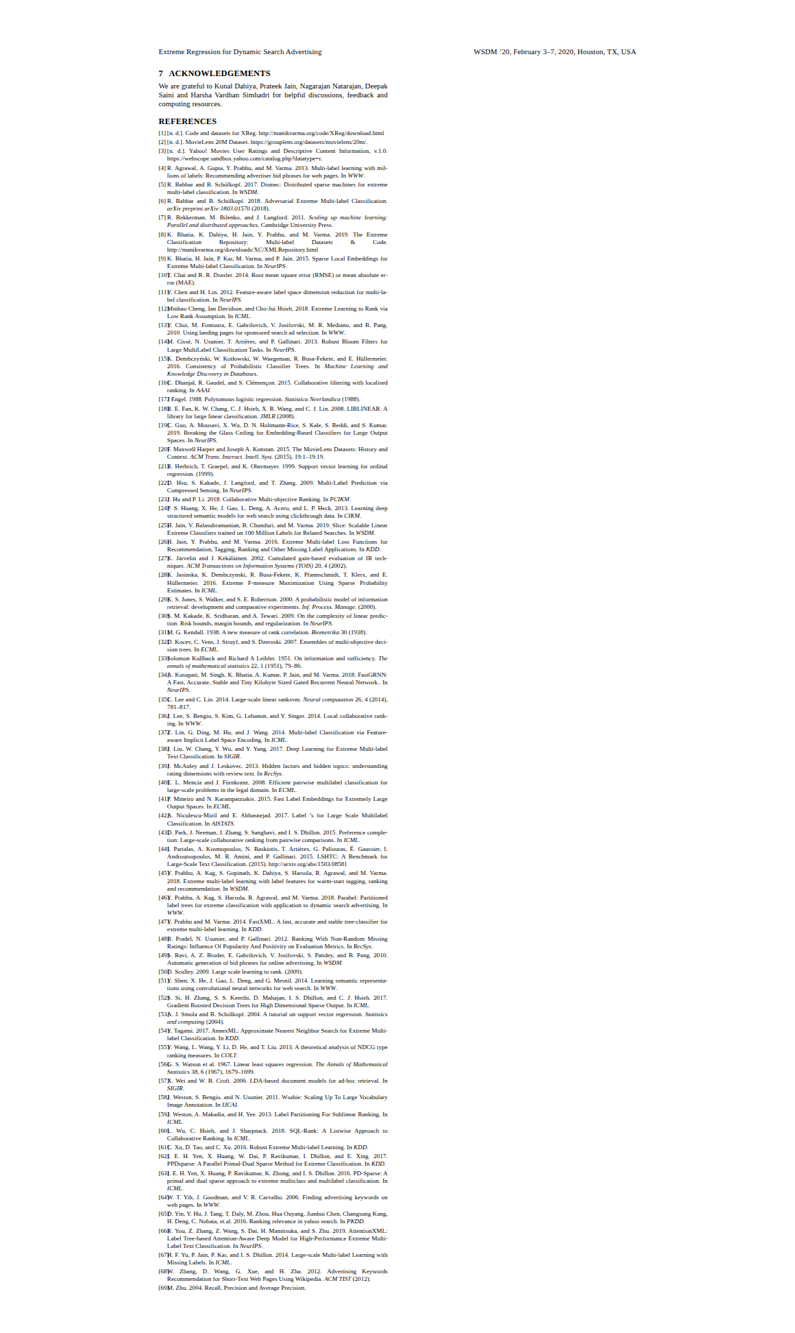Extreme Regression for Dynamic Search Advertising
WSDM ’20, February 3–7, 2020, Houston, TX, USA
7 ACKNOWLEDGEMENTS
We are grateful to Kunal Dahiya, Prateek Jain, Nagarajan Natarajan, Deepak Saini and Harsha Vardhan Simhadri for helpful discussions, feedback and computing resources.
REFERENCES
[1][n. d.]. Code and datasets for XReg. http://manikvarma.org/code/XReg/download.html
[2][n. d.]. MovieLens 20M Dataset. https://grouplens.org/datasets/movielens/20m/.
[3][n. d.]. Yahoo! Movies User Ratings and Descriptive Content Information, v.1.0. https://webscope.sandbox.yahoo.com/catalog.php?datatype=r.
[4] R. Agrawal, A. Gupta, Y. Prabhu, and M. Varma. 2013. Multi-label learning with millions of labels: Recommending advertiser bid phrases for web pages. In WWW.
[5] R. Babbar and B. Schölkopf. 2017. Dismec: Distributed sparse machines for extreme multi-label classification. In WSDM.
[6] R. Babbar and B. Schölkopf. 2018. Adversarial Extreme Multi-label Classification. arXiv preprint arXiv:1803.01570 (2018).
[7] R. Bekkerman, M. Bilenko, and J. Langford. 2011. Scaling up machine learning: Parallel and distributed approaches. Cambridge University Press.
[8] K. Bhatia, K. Dahiya, H. Jain, Y. Prabhu, and M. Varma. 2019. The Extreme Classification Repository: Multi-label Datasets & Code. http://manikvarma.org/downloads/XC/XMLRepository.html
[9] K. Bhatia, H. Jain, P. Kar, M. Varma, and P. Jain. 2015. Sparse Local Embeddings for Extreme Multi-label Classification. In NeurIPS.
[10] T. Chai and R. R. Draxler. 2014. Root mean square error (RMSE) or mean absolute error (MAE).
[11] Y. Chen and H. Lin. 2012. Feature-aware label space dimension reduction for multi-label classification. In NeurIPS.
[12] Minhao Cheng, Ian Davidson, and Cho-Jui Hsieh. 2018. Extreme Learning to Rank via Low Rank Assumption. In ICML.
[13] Y. Choi, M. Fontoura, E. Gabrilovich, V. Josifovski, M. R. Mediano, and B. Pang. 2010. Using landing pages for sponsored search ad selection. In WWW.
[14] M. Cissé, N. Usunier, T. Artières, and P. Gallinari. 2013. Robust Bloom Filters for Large MultiLabel Classification Tasks. In NeurIPS.
[15] K. Dembczyński, W. Kotłowski, W. Waegeman, R. Busa-Fekete, and E. Hüllermeier. 2016. Consistency of Probabilistic Classifier Trees. In Machine Learning and Knowledge Discovery in Databases.
[16] C. Dhanjal, R. Gaudel, and S. Clémençon. 2015. Collaborative filtering with localised ranking. In AAAI.
[17] J Engel. 1988. Polytomous logistic regression. Statistica Neerlandica (1988).
[18] R. E. Fan, K. W. Chang, C. J. Hsieh, X. R. Wang, and C. J. Lin. 2008. LIBLINEAR: A library for large linear classification. JMLR (2008).
[19] C. Guo, A. Mousavi, X. Wu, D. N. Holtmann-Rice, S. Kale, S. Reddi, and S. Kumar. 2019. Breaking the Glass Ceiling for Embedding-Based Classifiers for Large Output Spaces. In NeurIPS.
[20] F. Maxwell Harper and Joseph A. Konstan. 2015. The MovieLens Datasets: History and Context. ACM Trans. Interact. Intell. Syst. (2015), 19:1–19:19.
[21] R. Herbrich, T. Graepel, and K. Obermayer. 1999. Support vector learning for ordinal regression. (1999).
[22] D. Hsu, S. Kakade, J. Langford, and T. Zhang. 2009. Multi-Label Prediction via Compressed Sensing. In NeurIPS.
[23] J. Hu and P. Li. 2018. Collaborative Multi-objective Ranking. In PCIKM.
[24] P. S. Huang, X. He, J. Gao, L. Deng, A. Acero, and L. P. Heck. 2013. Learning deep structured semantic models for web search using clickthrough data. In CIKM.
[25] H. Jain, V. Balasubramanian, B. Chunduri, and M. Varma. 2019. Slice: Scalable Linear Extreme Classifiers trained on 100 Million Labels for Related Searches. In WSDM.
[26] H. Jain, Y. Prabhu, and M. Varma. 2016. Extreme Multi-label Loss Functions for Recommendation, Tagging, Ranking and Other Missing Label Applications. In KDD.
[27] K. Järvelin and J. Kekäläinen. 2002. Cumulated gain-based evaluation of IR techniques. ACM Transactions on Information Systems (TOIS) 20, 4 (2002).
[28] K. Jasinska, K. Dembczynski, R. Busa-Fekete, K. Pfannschmidt, T. Klerx, and E. Hüllermeier. 2016. Extreme F-measure Maximization Using Sparse Probability Estimates. In ICML.
[29] K. S. Jones, S. Walker, and S. E. Robertson. 2000. A probabilistic model of information retrieval: development and comparative experiments. Inf. Process. Manage. (2000).
[30] S. M. Kakade, K. Sridharan, and A. Tewari. 2009. On the complexity of linear prediction: Risk bounds, margin bounds, and regularization. In NeurIPS.
[31] M. G. Kendall. 1938. A new measure of rank correlation. Biometrika 30 (1938).
[32] D. Kocev, C. Vens, J. Struyf, and S. Dzeroski. 2007. Ensembles of multi-objective decision trees. In ECML.
[33] Solomon Kullback and Richard A Leibler. 1951. On information and sufficiency. The annals of mathematical statistics 22, 1 (1951), 79–86.
[34] A. Kusupati, M. Singh, K. Bhatia, A. Kumar, P. Jain, and M. Varma. 2018. FastGRNN: A Fast, Accurate, Stable and Tiny Kilobyte Sized Gated Recurrent Neural Network.. In NeurIPS.
[35] C. Lee and C. Lin. 2014. Large-scale linear ranksvm. Neural computation 26, 4 (2014), 781–817.
[36] J. Lee, S. Bengio, S. Kim, G. Lebanon, and Y. Singer. 2014. Local collaborative ranking. In WWW.
[37] Z. Lin, G. Ding, M. Hu, and J. Wang. 2014. Multi-label Classification via Feature-aware Implicit Label Space Encoding. In ICML.
[38] J. Liu, W. Chang, Y. Wu, and Y. Yang. 2017. Deep Learning for Extreme Multi-label Text Classification. In SIGIR.
[39] J. McAuley and J. Leskovec. 2013. Hidden factors and hidden topics: understanding rating dimensions with review text. In RecSys.
[40] E. L. Mencia and J. Fürnkranz. 2008. Efficient pairwise multilabel classification for large-scale problems in the legal domain. In ECML.
[41] P. Mineiro and N. Karampatziakis. 2015. Fast Label Embeddings for Extremely Large Output Spaces. In ECML.
[42] A. Niculescu-Mizil and E. Abbasnejad. 2017. Label ’s for Large Scale Multilabel Classification. In AISTATS.
[43] D. Park, J. Neeman, J. Zhang, S. Sanghavi, and I. S. Dhillon. 2015. Preference completion: Large-scale collaborative ranking from pairwise comparisons. In ICML.
[44] I. Partalas, A. Kosmopoulos, N. Baskiotis, T. Artières, G. Paliouras, É. Gaussier, I. Androutsopoulos, M. R. Amini, and P. Gallinari. 2015. LSHTC: A Benchmark for Large-Scale Text Classification. (2015). http://arxiv.org/abs/1503.08581
[45] Y. Prabhu, A. Kag, S. Gopinath, K. Dahiya, S. Harsola, R. Agrawal, and M. Varma. 2018. Extreme multi-label learning with label features for warm-start tagging, ranking and recommendation. In WSDM.
[46] Y. Prabhu, A. Kag, S. Harsola, R. Agrawal, and M. Varma. 2018. Parabel: Partitioned label trees for extreme classification with application to dynamic search advertising. In WWW.
[47] Y. Prabhu and M. Varma. 2014. FastXML: A fast, accurate and stable tree-classifier for extreme multi-label learning. In KDD.
[48] B. Pradel, N. Usunier, and P. Gallinari. 2012. Ranking With Non-Random Missing Ratings: Influence Of Popularity And Positivity on Evaluation Metrics. In RecSys.
[49] S. Ravi, A. Z. Broder, E. Gabrilovich, V. Josifovski, S. Pandey, and B. Pang. 2010. Automatic generation of bid phrases for online advertising. In WSDM.
[50] D. Sculley. 2009. Large scale learning to rank. (2009).
[51] Y. Shen, X. He, J. Gao, L. Deng, and G. Mesnil. 2014. Learning semantic representations using convolutional neural networks for web search. In WWW.
[52] S. Si, H. Zhang, S. S. Keerthi, D. Mahajan, I. S. Dhillon, and C. J. Hsieh. 2017. Gradient Boosted Decision Trees for High Dimensional Sparse Output. In ICML.
[53] A. J. Smola and B. Schölkopf. 2004. A tutorial on support vector regression. Statistics and computing (2004).
[54] Y. Tagami. 2017. AnnexML: Approximate Nearest Neighbor Search for Extreme Multi-label Classification. In KDD.
[55] Y. Wang, L. Wang, Y. Li, D. He, and T. Liu. 2013. A theoretical analysis of NDCG type ranking measures. In COLT.
[56] G. S. Watson et al. 1967. Linear least squares regression. The Annals of Mathematical Statistics 38, 6 (1967), 1679–1699.
[57] X. Wei and W. B. Croft. 2006. LDA-based document models for ad-hoc retrieval. In SIGIR.
[58] J. Weston, S. Bengio, and N. Usunier. 2011. Wsabie: Scaling Up To Large Vocabulary Image Annotation. In IJCAI.
[59] J. Weston, A. Makadia, and H. Yee. 2013. Label Partitioning For Sublinear Ranking. In ICML.
[60] L. Wu, C. Hsieh, and J. Sharpnack. 2018. SQL-Rank: A Listwise Approach to Collaborative Ranking. In ICML.
[61] C. Xu, D. Tao, and C. Xu. 2016. Robust Extreme Multi-label Learning. In KDD.
[62] I. E. H. Yen, X. Huang, W. Dai, P. Ravikumar, I. Dhillon, and E. Xing. 2017. PPDsparse: A Parallel Primal-Dual Sparse Method for Extreme Classification. In KDD.
[63] I. E. H. Yen, X. Huang, P. Ravikumar, K. Zhong, and I. S. Dhillon. 2016. PD-Sparse: A primal and dual sparse approach to extreme multiclass and multilabel classification. In ICML.
[64] W. T. Yih, J. Goodman, and V. R. Carvalho. 2006. Finding advertising keywords on web pages. In WWW.
[65] D. Yin, Y. Hu, J. Tang, T. Daly, M. Zhou, Hua Ouyang, Jianhui Chen, Changsung Kang, H. Deng, C. Nobata, et al. 2016. Ranking relevance in yahoo search. In PKDD.
[66] R. You, Z. Zhang, Z. Wang, S. Dai, H. Mamitsuka, and S. Zhu. 2019. AttentionXML: Label Tree-based Attention-Aware Deep Model for High-Performance Extreme Multi-Label Text Classification. In NeurIPS.
[67] H. F. Yu, P. Jain, P. Kar, and I. S. Dhillon. 2014. Large-scale Multi-label Learning with Missing Labels. In ICML.
[68] W. Zhang, D. Wang, G. Xue, and H. Zha. 2012. Advertising Keywords Recommendation for Short-Text Web Pages Using Wikipedia. ACM TIST (2012).
[69] M. Zhu. 2004. Recall, Precision and Average Precision.